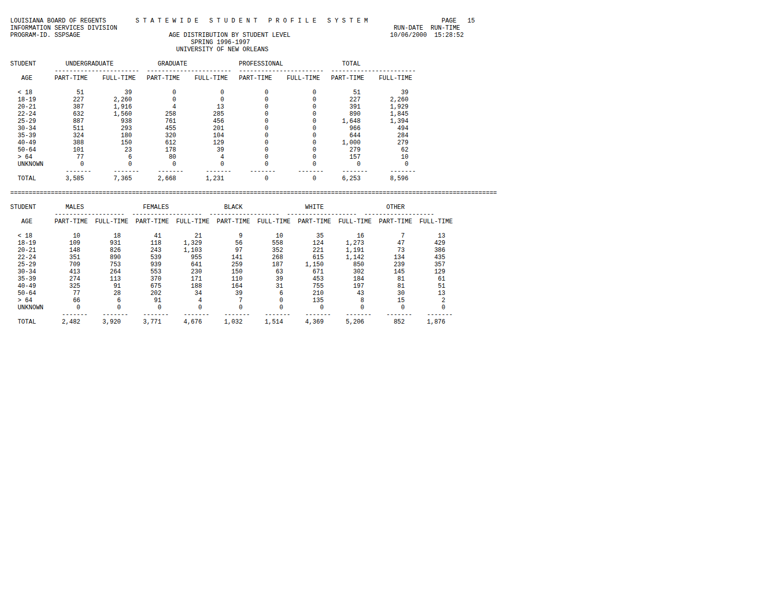LOUISIANA BOARD OF REGENTS S T A T E W I D E S T U D E N T P R O F I L E S Y S T E M PAGE 15 INFORMATION SERVICES DIVISION RUN-DATE RUN-TIME PROGRAM-ID. SSPSAGE AGE DISTRIBUTION BY STUDENT LEVEL 10/06/2000 15:28:52 SPRING 1996-1997 UNIVERSITY OF NEW ORLEANS STUDENT UNDERGRADUATE GRADUATE PROFESSIONAL TOTAL ----------------------- ----------------------- ----------------------- ----------------------- AGE PART-TIME FULL-TIME PART-TIME FULL-TIME PART-TIME FULL-TIME PART-TIME FULL-TIME < 18 51 39 0 0 0 0 51 39 18-19 227 2,260 0 0 0 0 227 2,260 20-21 387 1,916 4 13 0 0 391 1,929 22-24 632 1,560 258 285 0 0 890 1,845 25-29 887 938 761 456 0 0 1,648 1,394 30-34 511 293 455 201 0 0 966 494 35-39 324 180 320 104 0 0 644 284 40-49 388 150 612 129 0 0 1,000 279 50-64 101 23 178 39 0 0 279 62 > 64 77 6 80 4 0 0 157 10 UNKNOWN 0 0 0 0 0 0 0 0 ------- ------- ------- ------- ------- ------- ------- ------- TOTAL 3,585 7,365 2,668 1,231 0 0 6,253 8,596 ==================================================================================================================================== STUDENT MALES FEMALES BLACK WHITE OTHER ------------------- ------------------- ------------------- ------------------- ------------------- AGE PART-TIME FULL-TIME PART-TIME FULL-TIME PART-TIME FULL-TIME PART-TIME FULL-TIME PART-TIME FULL-TIME < 18 10 18 41 21 9 10 35 16 7 13 18-19 109 931 118 1,329 56 558 124 1,273 47 429 20-21 148 826 243 1,103 97 352 221 1,191 73 386 22-24 351 890 539 955 141 268 615 1,142 134 435 25-29 709 753 939 641 259 187 1,150 850 239 357 30-34 413 264 553 230 150 63 671 302 145 129 35-39 274 113 370 171 110 39 453 184 81 61 40-49 325 91 675 188 164 31 755 197 81 51 50-64 77 28 202 34 39 6 210 43 30 13 > 64 66 6 91 4 7 0 135 8 15 2 UNKNOWN 0 0 0 0 0 0 0 0 0 0 ------- ------- ------- ------- ------- ------- ------- ------- ------- ------- TOTAL 2,482 3,920 3,771 4,676 1,032 1,514 4,369 5,206 852 1,876